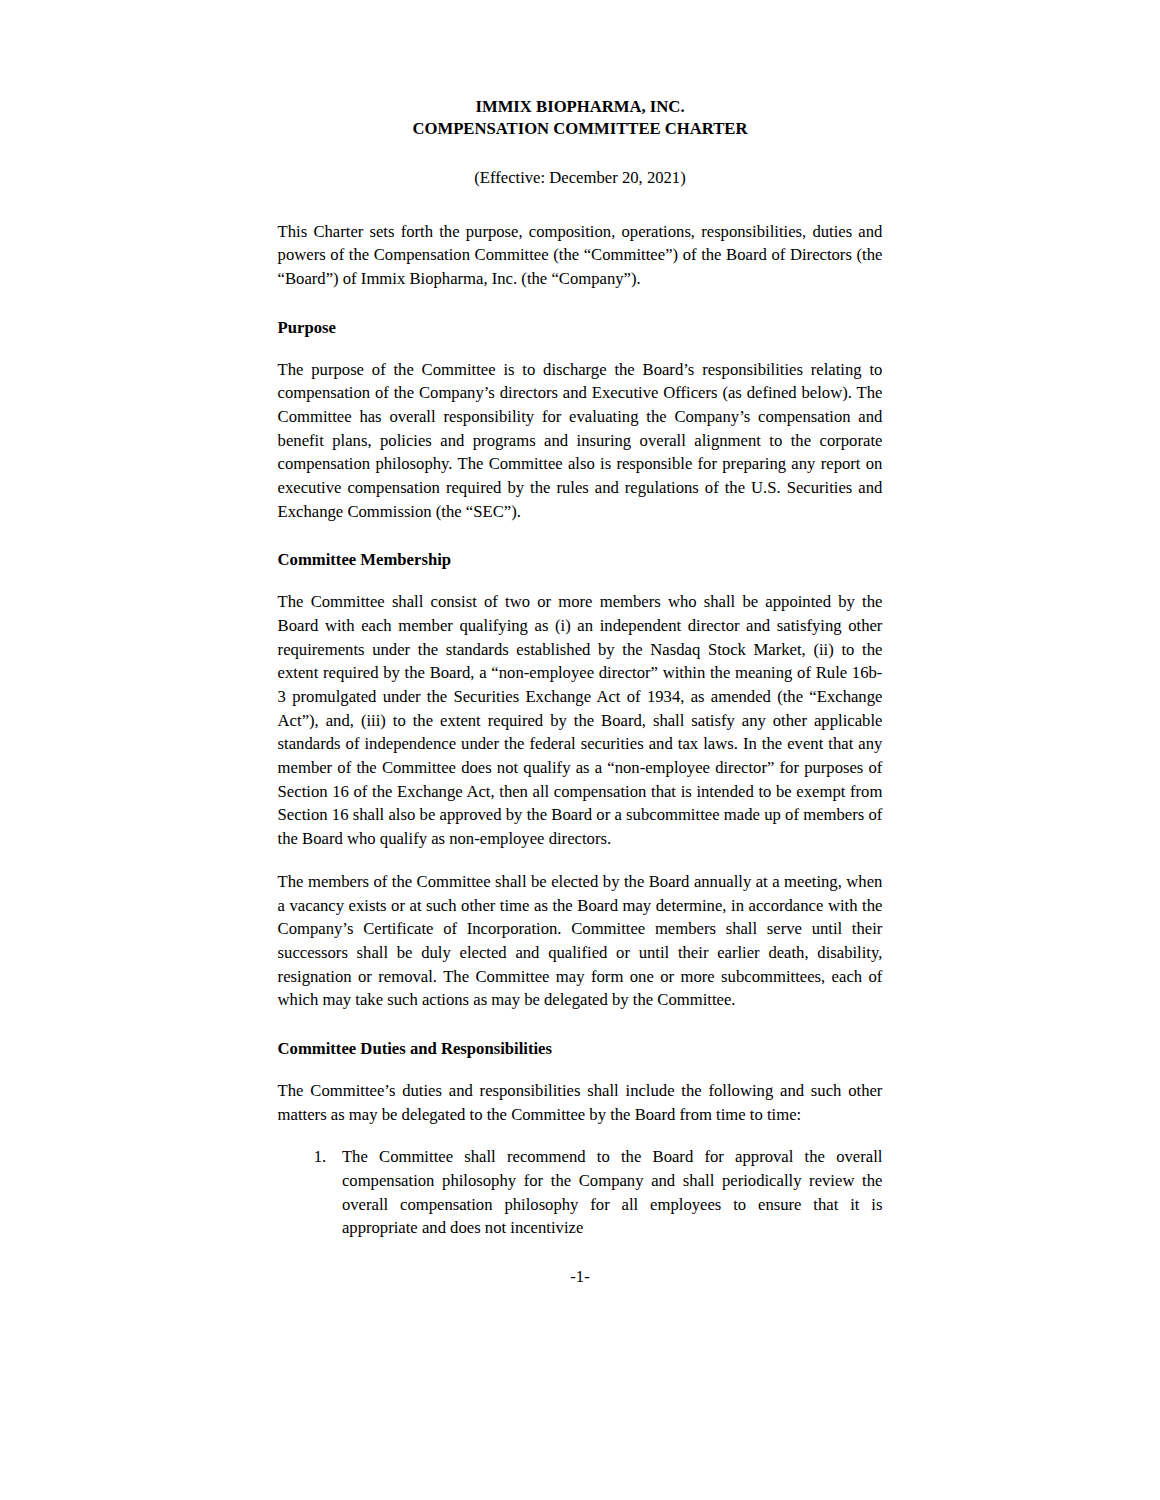IMMIX BIOPHARMA, INC.
COMPENSATION COMMITTEE CHARTER
(Effective: December 20, 2021)
This Charter sets forth the purpose, composition, operations, responsibilities, duties and powers of the Compensation Committee (the “Committee”) of the Board of Directors (the “Board”) of Immix Biopharma, Inc. (the “Company”).
Purpose
The purpose of the Committee is to discharge the Board’s responsibilities relating to compensation of the Company’s directors and Executive Officers (as defined below). The Committee has overall responsibility for evaluating the Company’s compensation and benefit plans, policies and programs and insuring overall alignment to the corporate compensation philosophy. The Committee also is responsible for preparing any report on executive compensation required by the rules and regulations of the U.S. Securities and Exchange Commission (the “SEC”).
Committee Membership
The Committee shall consist of two or more members who shall be appointed by the Board with each member qualifying as (i) an independent director and satisfying other requirements under the standards established by the Nasdaq Stock Market, (ii) to the extent required by the Board, a “non-employee director” within the meaning of Rule 16b-3 promulgated under the Securities Exchange Act of 1934, as amended (the “Exchange Act”), and, (iii) to the extent required by the Board, shall satisfy any other applicable standards of independence under the federal securities and tax laws. In the event that any member of the Committee does not qualify as a “non-employee director” for purposes of Section 16 of the Exchange Act, then all compensation that is intended to be exempt from Section 16 shall also be approved by the Board or a subcommittee made up of members of the Board who qualify as non-employee directors.
The members of the Committee shall be elected by the Board annually at a meeting, when a vacancy exists or at such other time as the Board may determine, in accordance with the Company’s Certificate of Incorporation. Committee members shall serve until their successors shall be duly elected and qualified or until their earlier death, disability, resignation or removal. The Committee may form one or more subcommittees, each of which may take such actions as may be delegated by the Committee.
Committee Duties and Responsibilities
The Committee’s duties and responsibilities shall include the following and such other matters as may be delegated to the Committee by the Board from time to time:
The Committee shall recommend to the Board for approval the overall compensation philosophy for the Company and shall periodically review the overall compensation philosophy for all employees to ensure that it is appropriate and does not incentivize
-1-